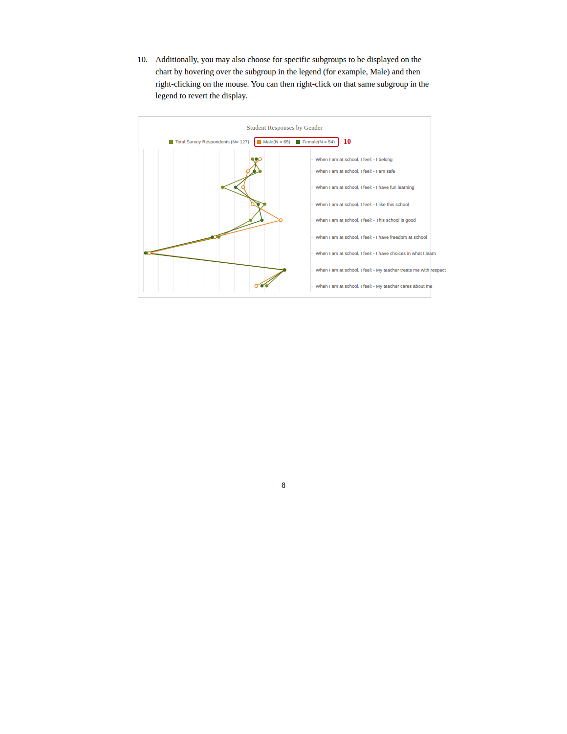Additionally, you may also choose for specific subgroups to be displayed on the chart by hovering over the subgroup in the legend (for example, Male) and then right-clicking on the mouse. You can then right-click on that same subgroup in the legend to revert the display.
Student Responses by Gender
Total Survey Respondents (N= 127) Male(N = 65) Female(N = 54) 10
When I am at school, I feel: - I belong When I am at school, I feel: - I am safe When I am at school, I feel: - I have fun learning When I am at school, I feel: - I like this school When I am at school, I feel: - This school is good When I am at school, I feel: - I have freedom at school When I am at school, I feel: - I have choices in what I learn When I am at school, I feel: - My teacher treats me with respect When I am at school, I feel: - My teacher cares about me
8